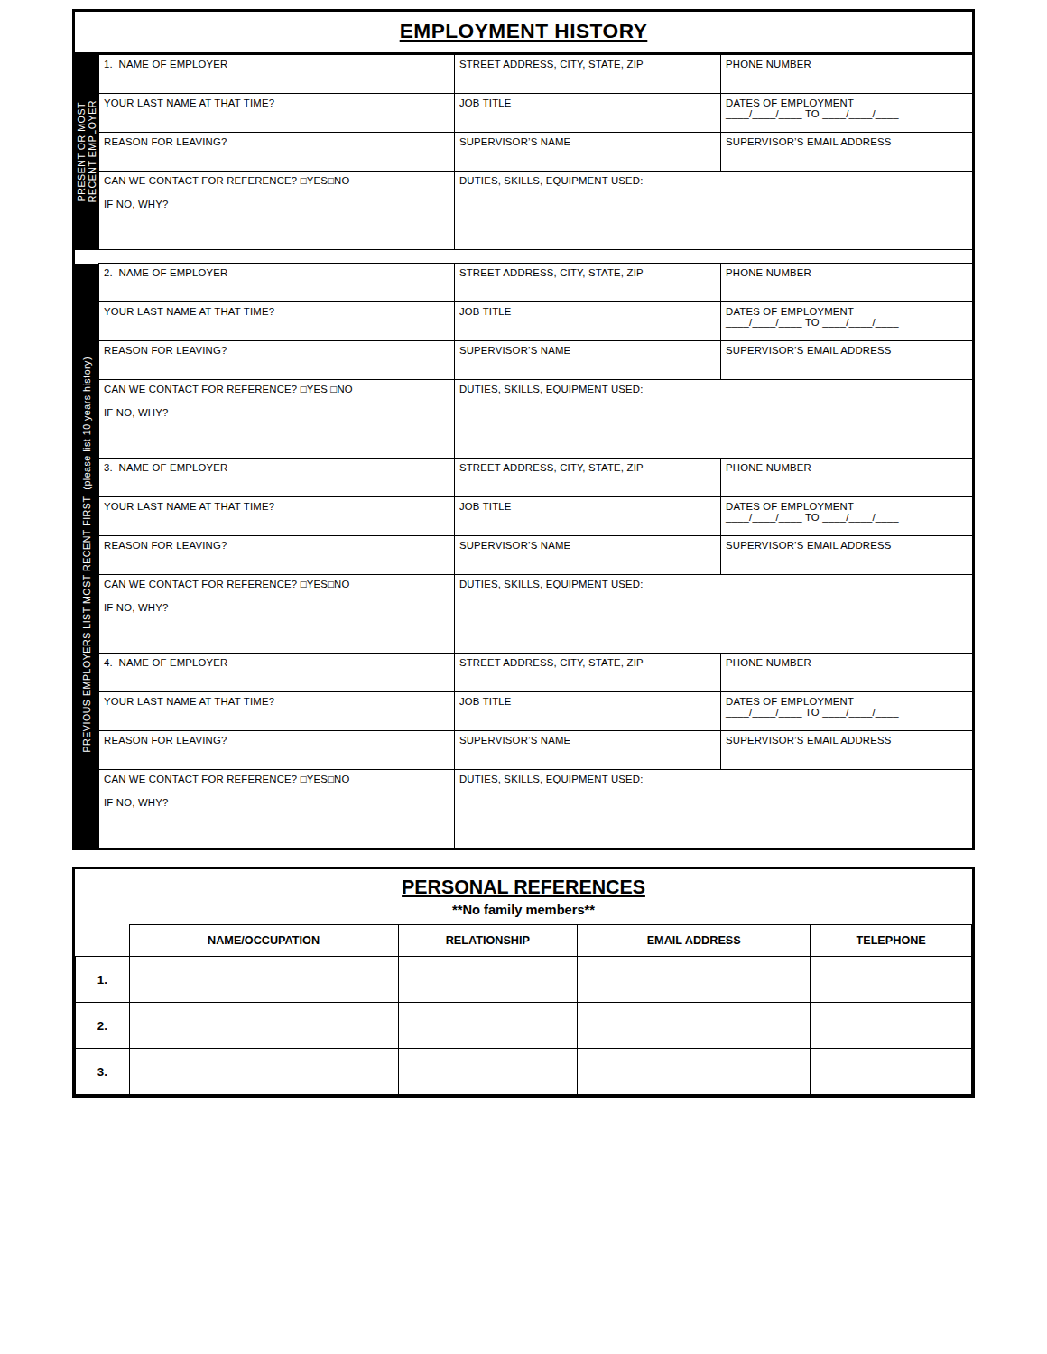| EMPLOYMENT HISTORY |
| PRESENT OR MOST RECENT EMPLOYER | 1. NAME OF EMPLOYER | STREET ADDRESS, CITY, STATE, ZIP | PHONE NUMBER |
| YOUR LAST NAME AT THAT TIME? | JOB TITLE | DATES OF EMPLOYMENT ____/____/____ TO ____/____/____ |
| REASON FOR LEAVING? | SUPERVISOR’S NAME | SUPERVISOR’S EMAIL ADDRESS |
| CAN WE CONTACT FOR REFERENCE? □ YES □ NO IF NO, WHY? | DUTIES, SKILLS, EQUIPMENT USED: |
| PREVIOUS EMPLOYERS LIST MOST RECENT FIRST (please list 10 years history) | 2. NAME OF EMPLOYER | STREET ADDRESS, CITY, STATE, ZIP | PHONE NUMBER |
| YOUR LAST NAME AT THAT TIME? | JOB TITLE | DATES OF EMPLOYMENT ____/____/____ TO ____/____/____ |
| REASON FOR LEAVING? | SUPERVISOR’S NAME | SUPERVISOR’S EMAIL ADDRESS |
| CAN WE CONTACT FOR REFERENCE? □ YES □ NO IF NO, WHY? | DUTIES, SKILLS, EQUIPMENT USED: |
| 3. NAME OF EMPLOYER | STREET ADDRESS, CITY, STATE, ZIP | PHONE NUMBER |
| YOUR LAST NAME AT THAT TIME? | JOB TITLE | DATES OF EMPLOYMENT ____/____/____ TO ____/____/____ |
| REASON FOR LEAVING? | SUPERVISOR’S NAME | SUPERVISOR’S EMAIL ADDRESS |
| CAN WE CONTACT FOR REFERENCE? □ YES □ NO IF NO, WHY? | DUTIES, SKILLS, EQUIPMENT USED: |
| 4. NAME OF EMPLOYER | STREET ADDRESS, CITY, STATE, ZIP | PHONE NUMBER |
| YOUR LAST NAME AT THAT TIME? | JOB TITLE | DATES OF EMPLOYMENT ____/____/____ TO ____/____/____ |
| REASON FOR LEAVING? | SUPERVISOR’S NAME | SUPERVISOR’S EMAIL ADDRESS |
| CAN WE CONTACT FOR REFERENCE? □ YES □ NO IF NO, WHY? | DUTIES, SKILLS, EQUIPMENT USED: |
PERSONAL REFERENCES
**No family members**
| | NAME/OCCUPATION | RELATIONSHIP | EMAIL ADDRESS | TELEPHONE |
| --- | --- | --- | --- | --- |
| 1. | | | | |
| 2. | | | | |
| 3. | | | | |